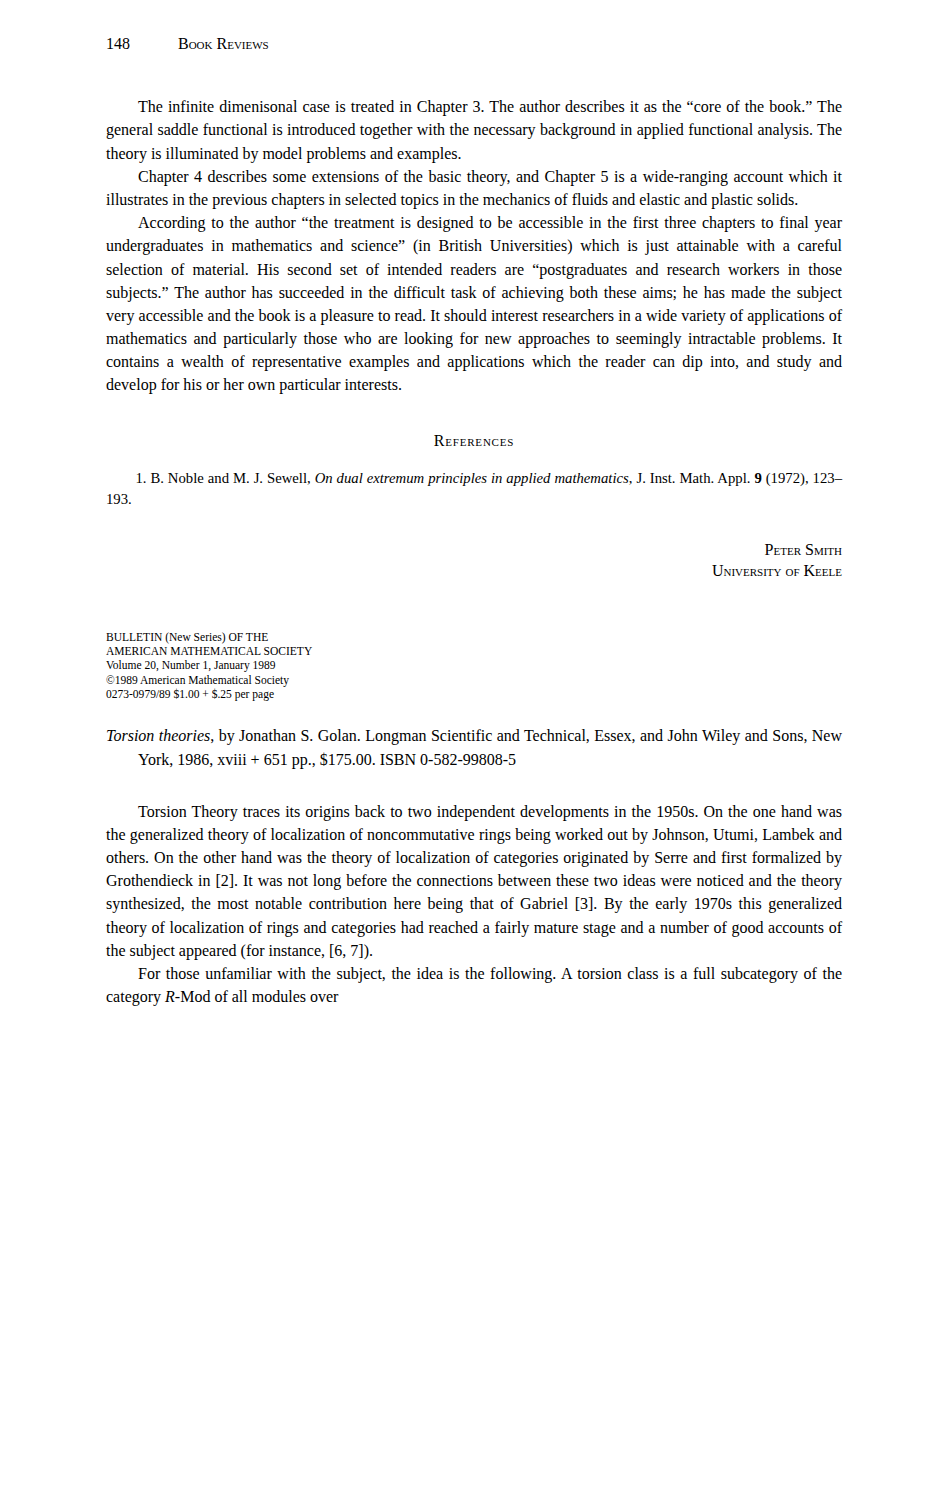148 Book Reviews
The infinite dimenisonal case is treated in Chapter 3. The author describes it as the “core of the book.” The general saddle functional is introduced together with the necessary background in applied functional analysis. The theory is illuminated by model problems and examples.
Chapter 4 describes some extensions of the basic theory, and Chapter 5 is a wide-ranging account which it illustrates in the previous chapters in selected topics in the mechanics of fluids and elastic and plastic solids.
According to the author “the treatment is designed to be accessible in the first three chapters to final year undergraduates in mathematics and science” (in British Universities) which is just attainable with a careful selection of material. His second set of intended readers are “postgraduates and research workers in those subjects.” The author has succeeded in the difficult task of achieving both these aims; he has made the subject very accessible and the book is a pleasure to read. It should interest researchers in a wide variety of applications of mathematics and particularly those who are looking for new approaches to seemingly intractable problems. It contains a wealth of representative examples and applications which the reader can dip into, and study and develop for his or her own particular interests.
References
1. B. Noble and M. J. Sewell, On dual extremum principles in applied mathematics, J. Inst. Math. Appl. 9 (1972), 123–193.
Peter Smith
University of Keele
BULLETIN (New Series) OF THE
AMERICAN MATHEMATICAL SOCIETY
Volume 20, Number 1, January 1989
©1989 American Mathematical Society
0273-0979/89 $1.00 + $.25 per page
Torsion theories, by Jonathan S. Golan. Longman Scientific and Technical, Essex, and John Wiley and Sons, New York, 1986, xviii + 651 pp., $175.00. ISBN 0-582-99808-5
Torsion Theory traces its origins back to two independent developments in the 1950s. On the one hand was the generalized theory of localization of noncommutative rings being worked out by Johnson, Utumi, Lambek and others. On the other hand was the theory of localization of categories originated by Serre and first formalized by Grothendieck in [2]. It was not long before the connections between these two ideas were noticed and the theory synthesized, the most notable contribution here being that of Gabriel [3]. By the early 1970s this generalized theory of localization of rings and categories had reached a fairly mature stage and a number of good accounts of the subject appeared (for instance, [6, 7]).
For those unfamiliar with the subject, the idea is the following. A torsion class is a full subcategory of the category R-Mod of all modules over